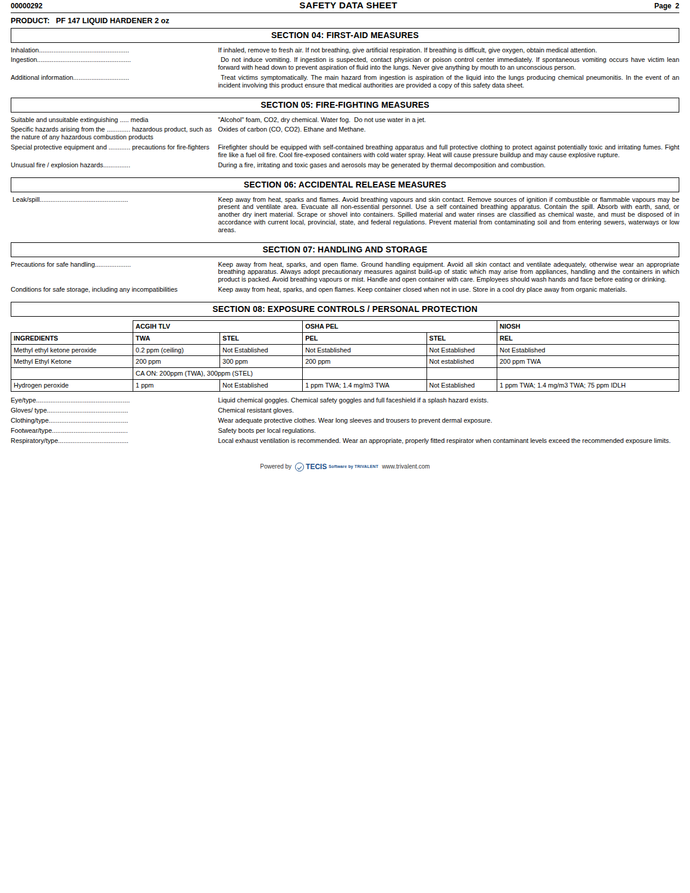00000292
SAFETY DATA SHEET
Page 2
PRODUCT: PF 147 LIQUID HARDENER 2 oz
SECTION 04: FIRST-AID MEASURES
| Inhalation .................................................. | If inhaled, remove to fresh air. If not breathing, give artificial respiration. If breathing is difficult, give oxygen, obtain medical attention. |
| Ingestion .................................................... | Do not induce vomiting. If ingestion is suspected, contact physician or poison control center immediately. If spontaneous vomiting occurs have victim lean forward with head down to prevent aspiration of fluid into the lungs. Never give anything by mouth to an unconscious person. |
| Additional information ............................... | Treat victims symptomatically. The main hazard from ingestion is aspiration of the liquid into the lungs producing chemical pneumonitis. In the event of an incident involving this product ensure that medical authorities are provided a copy of this safety data sheet. |
SECTION 05: FIRE-FIGHTING MEASURES
| Suitable and unsuitable extinguishing ..... media | "Alcohol" foam, CO2, dry chemical. Water fog. Do not use water in a jet. |
| Specific hazards arising from the ............. hazardous product, such as the nature of any hazardous combustion products | Oxides of carbon (CO, CO2). Ethane and Methane. |
| Special protective equipment and ............ precautions for fire-fighters | Firefighter should be equipped with self-contained breathing apparatus and full protective clothing to protect against potentially toxic and irritating fumes. Fight fire like a fuel oil fire. Cool fire-exposed containers with cold water spray. Heat will cause pressure buildup and may cause explosive rupture. |
| Unusual fire / explosion hazards ............... | During a fire, irritating and toxic gases and aerosols may be generated by thermal decomposition and combustion. |
SECTION 06: ACCIDENTAL RELEASE MEASURES
| Leak/spill ................................................. | Keep away from heat, sparks and flames. Avoid breathing vapours and skin contact. Remove sources of ignition if combustible or flammable vapours may be present and ventilate area. Evacuate all non-essential personnel. Use a self contained breathing apparatus. Contain the spill. Absorb with earth, sand, or another dry inert material. Scrape or shovel into containers. Spilled material and water rinses are classified as chemical waste, and must be disposed of in accordance with current local, provincial, state, and federal regulations. Prevent material from contaminating soil and from entering sewers, waterways or low areas. |
SECTION 07: HANDLING AND STORAGE
| Precautions for safe handling .................... | Keep away from heat, sparks, and open flame. Ground handling equipment. Avoid all skin contact and ventilate adequately, otherwise wear an appropriate breathing apparatus. Always adopt precautionary measures against build-up of static which may arise from appliances, handling and the containers in which product is packed. Avoid breathing vapours or mist. Handle and open container with care. Employees should wash hands and face before eating or drinking. |
| Conditions for safe storage, including any incompatibilities | Keep away from heat, sparks, and open flames. Keep container closed when not in use. Store in a cool dry place away from organic materials. |
SECTION 08: EXPOSURE CONTROLS / PERSONAL PROTECTION
| | ACGIH TLV | OSHA PEL | NIOSH |
| --- | --- | --- | --- |
| INGREDIENTS | TWA | STEL | PEL | STEL | REL |
| Methyl ethyl ketone peroxide | 0.2 ppm (ceiling) | Not Established | Not Established | Not Established | Not Established |
| Methyl Ethyl Ketone | 200 ppm | 300 ppm | 200 ppm | Not established | 200 ppm TWA |
| | CA ON: 200ppm (TWA), 300ppm (STEL) | | | |
| Hydrogen peroxide | 1 ppm | Not Established | 1 ppm TWA; 1.4 mg/m3 TWA | Not Established | 1 ppm TWA; 1.4 mg/m3 TWA; 75 ppm IDLH |
| Eye/type .................................................... | Liquid chemical goggles. Chemical safety goggles and full faceshield if a splash hazard exists. |
| Gloves/ type ............................................. | Chemical resistant gloves. |
| Clothing/type ............................................ | Wear adequate protective clothes. Wear long sleeves and trousers to prevent dermal exposure. |
| Footwear/type .......................................... | Safety boots per local regulations. |
| Respiratory/type ....................................... | Local exhaust ventilation is recommended. Wear an appropriate, properly fitted respirator when contaminant levels exceed the recommended exposure limits. |
Powered by TECISSoftware by TRIVALENT www.trivalent.com